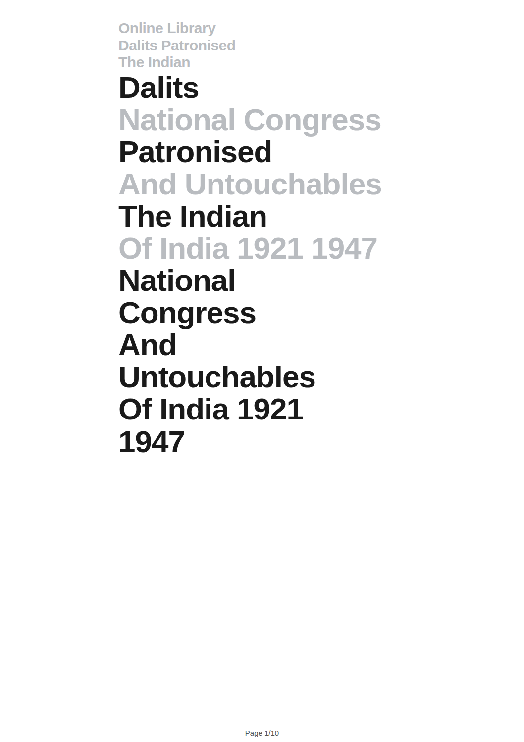Online Library
Dalits Patronised
The Indian
Dalits
National Congress
Patronised
And Untouchables
The Indian
Of India 1921 1947
National
Congress
And
Untouchables
Of India 1921
1947
Page 1/10